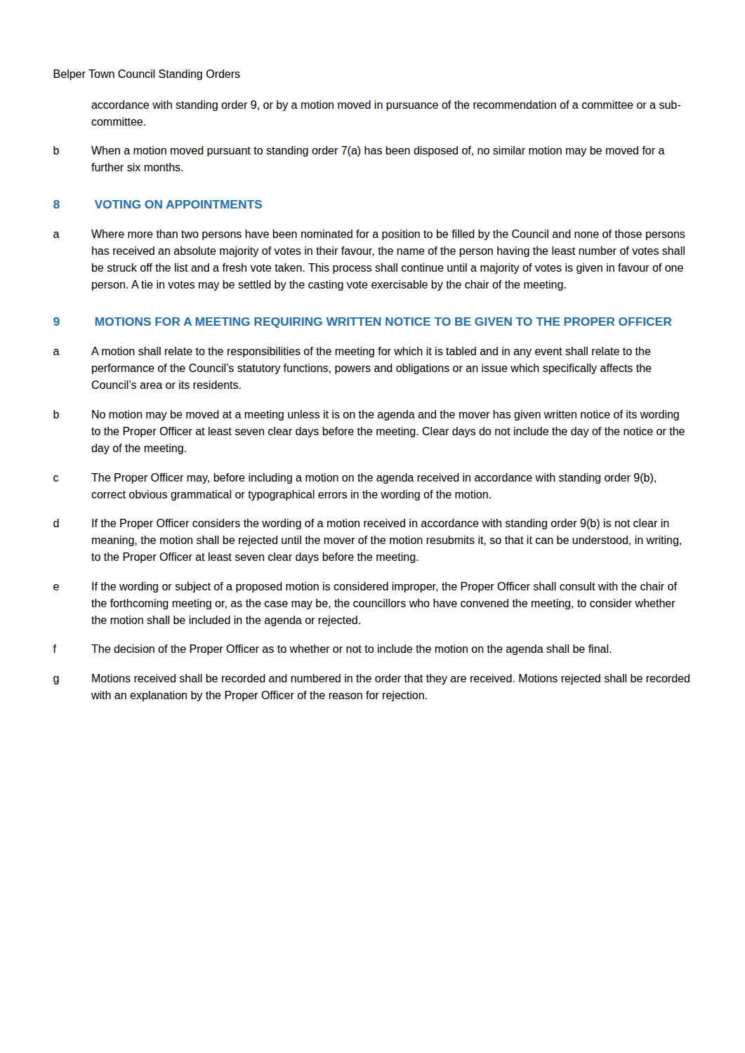Belper Town Council Standing Orders
accordance with standing order 9, or by a motion moved in pursuance of the recommendation of a committee or a sub-committee.
b
When a motion moved pursuant to standing order 7(a) has been disposed of, no similar motion may be moved for a further six months.
8 VOTING ON APPOINTMENTS
a
Where more than two persons have been nominated for a position to be filled by the Council and none of those persons has received an absolute majority of votes in their favour, the name of the person having the least number of votes shall be struck off the list and a fresh vote taken. This process shall continue until a majority of votes is given in favour of one person. A tie in votes may be settled by the casting vote exercisable by the chair of the meeting.
9 MOTIONS FOR A MEETING REQUIRING WRITTEN NOTICE TO BE GIVEN TO THE PROPER OFFICER
a
A motion shall relate to the responsibilities of the meeting for which it is tabled and in any event shall relate to the performance of the Council’s statutory functions, powers and obligations or an issue which specifically affects the Council’s area or its residents.
b
No motion may be moved at a meeting unless it is on the agenda and the mover has given written notice of its wording to the Proper Officer at least seven clear days before the meeting. Clear days do not include the day of the notice or the day of the meeting.
c
The Proper Officer may, before including a motion on the agenda received in accordance with standing order 9(b), correct obvious grammatical or typographical errors in the wording of the motion.
d
If the Proper Officer considers the wording of a motion received in accordance with standing order 9(b) is not clear in meaning, the motion shall be rejected until the mover of the motion resubmits it, so that it can be understood, in writing, to the Proper Officer at least seven clear days before the meeting.
e
If the wording or subject of a proposed motion is considered improper, the Proper Officer shall consult with the chair of the forthcoming meeting or, as the case may be, the councillors who have convened the meeting, to consider whether the motion shall be included in the agenda or rejected.
f
The decision of the Proper Officer as to whether or not to include the motion on the agenda shall be final.
g
Motions received shall be recorded and numbered in the order that they are received. Motions rejected shall be recorded with an explanation by the Proper Officer of the reason for rejection.